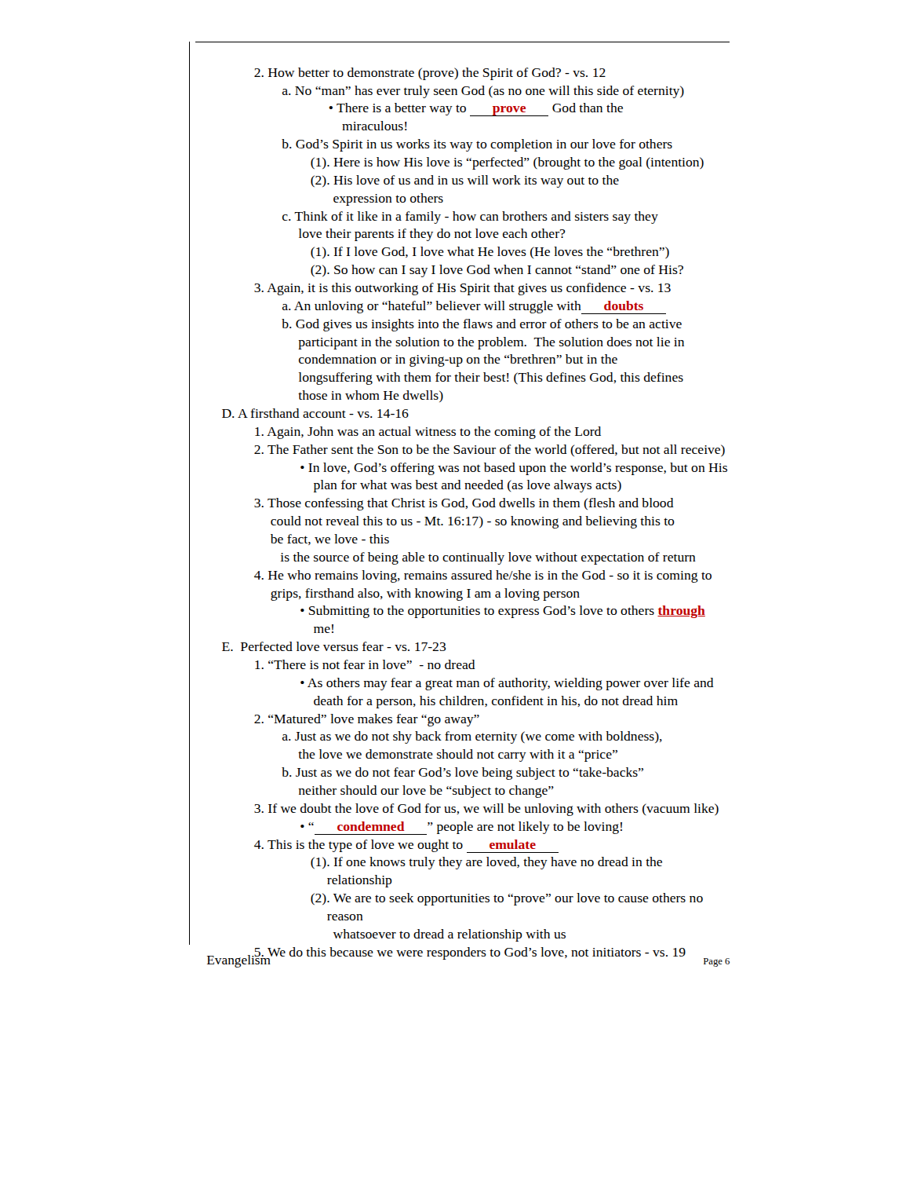2. How better to demonstrate (prove) the Spirit of God? - vs. 12
a. No “man” has ever truly seen God (as no one will this side of eternity)
• There is a better way to prove God than the
miraculous!
b. God’s Spirit in us works its way to completion in our love for others
(1). Here is how His love is “perfected” (brought to the goal (intention)
(2). His love of us and in us will work its way out to the
expression to others
c. Think of it like in a family - how can brothers and sisters say they
love their parents if they do not love each other?
(1). If I love God, I love what He loves (He loves the “brethren”)
(2). So how can I say I love God when I cannot “stand” one of His?
3. Again, it is this outworking of His Spirit that gives us confidence - vs. 13
a. An unloving or “hateful” believer will struggle withdoubts
b. God gives us insights into the flaws and error of others to be an active
participant in the solution to the problem. The solution does not lie in
condemnation or in giving-up on the “brethren” but in the
longsuffering with them for their best! (This defines God, this defines
those in whom He dwells)
D. A firsthand account - vs. 14-16
1. Again, John was an actual witness to the coming of the Lord
2. The Father sent the Son to be the Saviour of the world (offered, but not all receive)
• In love, God’s offering was not based upon the world’s response, but on His
plan for what was best and needed (as love always acts)
3. Those confessing that Christ is God, God dwells in them (flesh and blood
could not reveal this to us - Mt. 16:17) - so knowing and believing this to
be fact, we love - this
is the source of being able to continually love without expectation of return
4. He who remains loving, remains assured he/she is in the God - so it is coming to
grips, firsthand also, with knowing I am a loving person
• Submitting to the opportunities to express God’s love to others through me!
E. Perfected love versus fear - vs. 17-23
1. “There is not fear in love” - no dread
• As others may fear a great man of authority, wielding power over life and
death for a person, his children, confident in his, do not dread him
2. “Matured” love makes fear “go away”
a. Just as we do not shy back from eternity (we come with boldness),
the love we demonstrate should not carry with it a “price”
b. Just as we do not fear God’s love being subject to “take-backs”
neither should our love be “subject to change”
3. If we doubt the love of God for us, we will be unloving with others (vacuum like)
• “condemned” people are not likely to be loving!
4. This is the type of love we ought to emulate
(1). If one knows truly they are loved, they have no dread in the relationship
(2). We are to seek opportunities to “prove” our love to cause others no reason
whatsoever to dread a relationship with us
5. We do this because we were responders to God’s love, not initiators - vs. 19
Evangelism
Page 6